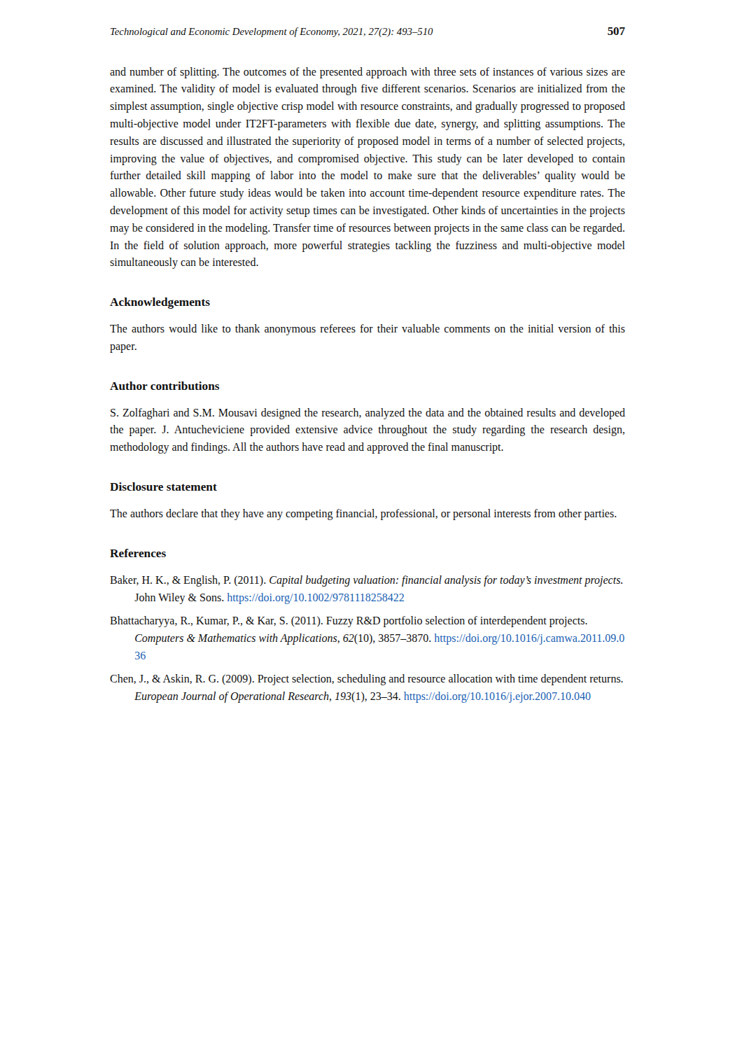Technological and Economic Development of Economy, 2021, 27(2): 493–510 507
and number of splitting. The outcomes of the presented approach with three sets of instances of various sizes are examined. The validity of model is evaluated through five different scenarios. Scenarios are initialized from the simplest assumption, single objective crisp model with resource constraints, and gradually progressed to proposed multi-objective model under IT2FT-parameters with flexible due date, synergy, and splitting assumptions. The results are discussed and illustrated the superiority of proposed model in terms of a number of selected projects, improving the value of objectives, and compromised objective. This study can be later developed to contain further detailed skill mapping of labor into the model to make sure that the deliverables’ quality would be allowable. Other future study ideas would be taken into account time-dependent resource expenditure rates. The development of this model for activity setup times can be investigated. Other kinds of uncertainties in the projects may be considered in the modeling. Transfer time of resources between projects in the same class can be regarded. In the field of solution approach, more powerful strategies tackling the fuzziness and multi-objective model simultaneously can be interested.
Acknowledgements
The authors would like to thank anonymous referees for their valuable comments on the initial version of this paper.
Author contributions
S. Zolfaghari and S.M. Mousavi designed the research, analyzed the data and the obtained results and developed the paper. J. Antucheviciene provided extensive advice throughout the study regarding the research design, methodology and findings. All the authors have read and approved the final manuscript.
Disclosure statement
The authors declare that they have any competing financial, professional, or personal interests from other parties.
References
Baker, H. K., & English, P. (2011). Capital budgeting valuation: financial analysis for today’s investment projects. John Wiley & Sons. https://doi.org/10.1002/9781118258422
Bhattacharyya, R., Kumar, P., & Kar, S. (2011). Fuzzy R&D portfolio selection of interdependent projects. Computers & Mathematics with Applications, 62(10), 3857–3870. https://doi.org/10.1016/j.camwa.2011.09.036
Chen, J., & Askin, R. G. (2009). Project selection, scheduling and resource allocation with time dependent returns. European Journal of Operational Research, 193(1), 23–34. https://doi.org/10.1016/j.ejor.2007.10.040